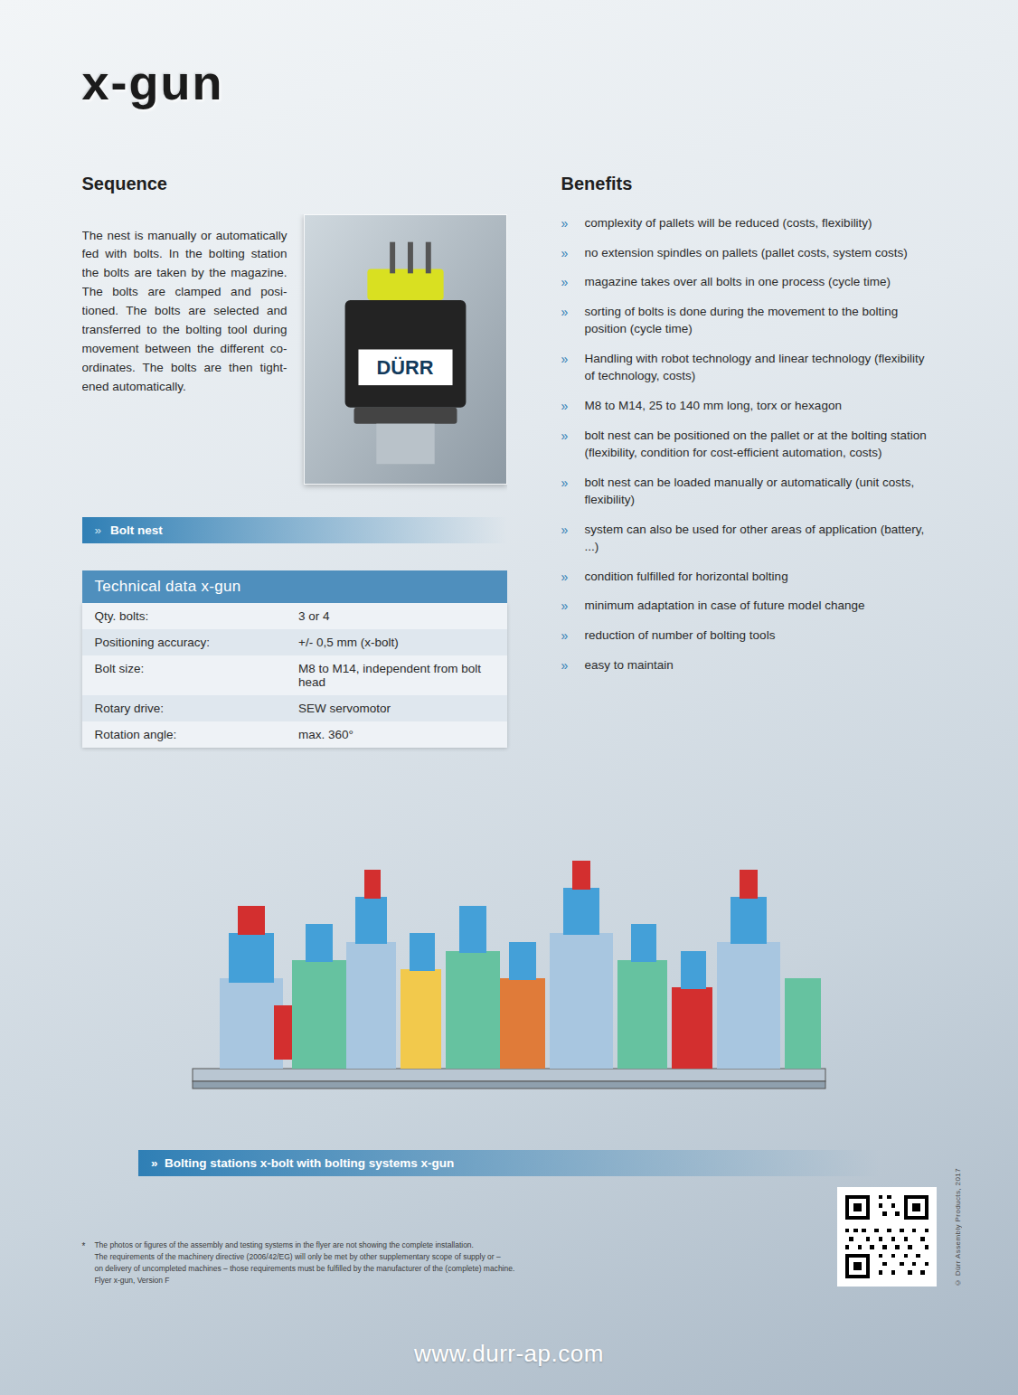x-gun
Sequence
The nest is manually or automatically fed with bolts. In the bolting station the bolts are taken by the magazine. The bolts are clamped and positioned. The bolts are selected and transferred to the bolting tool during movement between the different coordinates. The bolts are then tightened automatically.
»Bolt nest
Technical data x-gun
| Qty. bolts: | 3 or 4 |
| Positioning accuracy: | +/- 0,5 mm (x-bolt) |
| Bolt size: | M8 to M14, independent from bolt head |
| Rotary drive: | SEW servomotor |
| Rotation angle: | max. 360° |
Benefits
complexity of pallets will be reduced (costs, flexibility)
no extension spindles on pallets (pallet costs, system costs)
magazine takes over all bolts in one process (cycle time)
sorting of bolts is done during the movement to the bolting position (cycle time)
Handling with robot technology and linear technology (flexibility of technology, costs)
M8 to M14, 25 to 140 mm long, torx or hexagon
bolt nest can be positioned on the pallet or at the bolting station (flexibility, condition for cost-efficient automation, costs)
bolt nest can be loaded manually or automatically (unit costs, flexibility)
system can also be used for other areas of application (battery, ...)
condition fulfilled for horizontal bolting
minimum adaptation in case of future model change
reduction of number of bolting tools
easy to maintain
» Bolting stations x-bolt with bolting systems x-gun
*
The photos or figures of the assembly and testing systems in the flyer are not showing the complete installation.
The requirements of the machinery directive (2006/42/EG) will only be met by other supplementary scope of supply or –
on delivery of uncompleted machines – those requirements must be fulfilled by the manufacturer of the (complete) machine.
Flyer x-gun, Version F
© Dürr Assembly Products, 2017
www.durr-ap.com